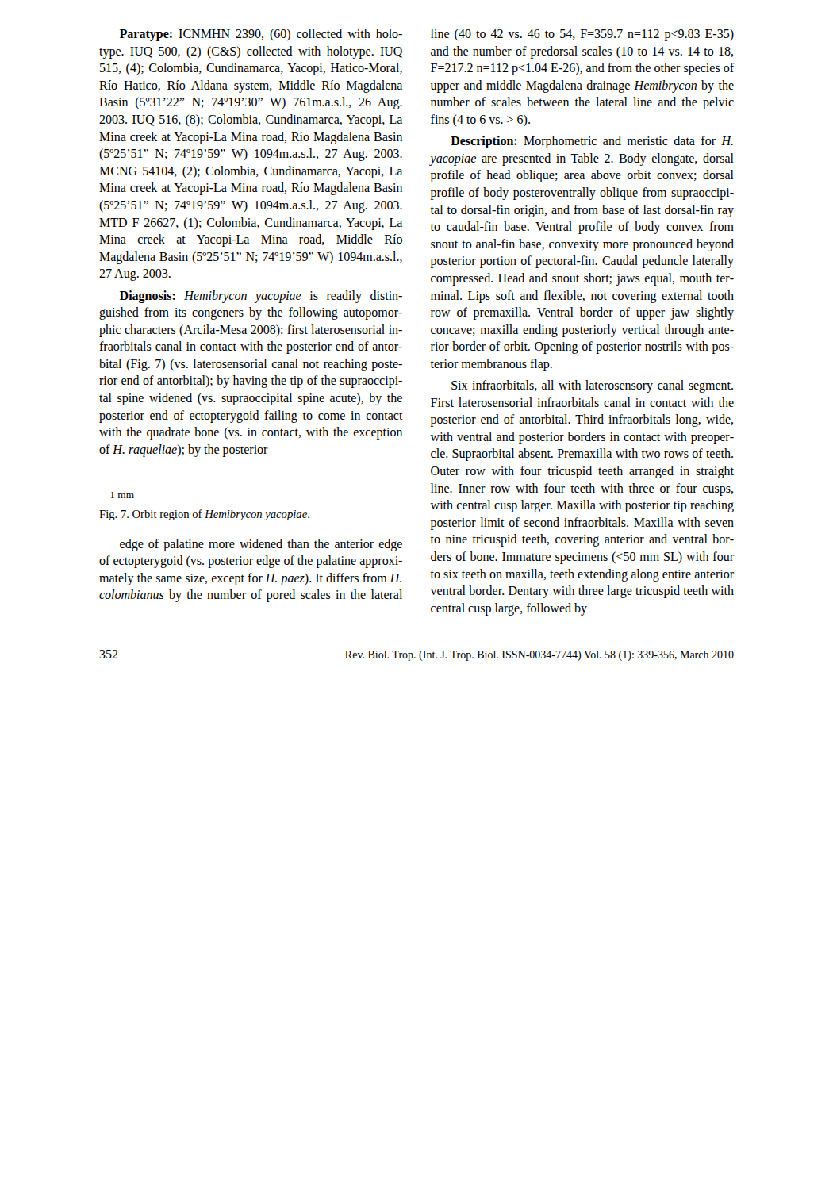Paratype: ICNMHN 2390, (60) collected with holotype. IUQ 500, (2) (C&S) collected with holotype. IUQ 515, (4); Colombia, Cundinamarca, Yacopi, Hatico-Moral, Río Hatico, Río Aldana system, Middle Río Magdalena Basin (5º31’22” N; 74º19’30” W) 761m.a.s.l., 26 Aug. 2003. IUQ 516, (8); Colombia, Cundinamarca, Yacopi, La Mina creek at Yacopi-La Mina road, Río Magdalena Basin (5º25’51” N; 74º19’59” W) 1094m.a.s.l., 27 Aug. 2003. MCNG 54104, (2); Colombia, Cundinamarca, Yacopi, La Mina creek at Yacopi-La Mina road, Río Magdalena Basin (5º25’51” N; 74º19’59” W) 1094m.a.s.l., 27 Aug. 2003. MTD F 26627, (1); Colombia, Cundinamarca, Yacopi, La Mina creek at Yacopi-La Mina road, Middle Río Magdalena Basin (5º25’51” N; 74º19’59” W) 1094m.a.s.l., 27 Aug. 2003.
Diagnosis: Hemibrycon yacopiae is readily distinguished from its congeners by the following autopomorphic characters (Arcila-Mesa 2008): first laterosensorial infraorbitals canal in contact with the posterior end of antorbital (Fig. 7) (vs. laterosensorial canal not reaching posterior end of antorbital); by having the tip of the supraoccipital spine widened (vs. supraoccipital spine acute), by the posterior end of ectopterygoid failing to come in contact with the quadrate bone (vs. in contact, with the exception of H. raqueliae); by the posterior
1 mm
Fig. 7. Orbit region of Hemibrycon yacopiae.
edge of palatine more widened than the anterior edge of ectopterygoid (vs. posterior edge of the palatine approximately the same size, except for H. paez). It differs from H. colombianus by the number of pored scales in the lateral line (40 to 42 vs. 46 to 54, F=359.7 n=112 p<9.83 E-35) and the number of predorsal scales (10 to 14 vs. 14 to 18, F=217.2 n=112 p<1.04 E-26), and from the other species of upper and middle Magdalena drainage Hemibrycon by the number of scales between the lateral line and the pelvic fins (4 to 6 vs. > 6).
Description: Morphometric and meristic data for H. yacopiae are presented in Table 2. Body elongate, dorsal profile of head oblique; area above orbit convex; dorsal profile of body posteroventrally oblique from supraoccipital to dorsal-fin origin, and from base of last dorsal-fin ray to caudal-fin base. Ventral profile of body convex from snout to anal-fin base, convexity more pronounced beyond posterior portion of pectoral-fin. Caudal peduncle laterally compressed. Head and snout short; jaws equal, mouth terminal. Lips soft and flexible, not covering external tooth row of premaxilla. Ventral border of upper jaw slightly concave; maxilla ending posteriorly vertical through anterior border of orbit. Opening of posterior nostrils with posterior membranous flap.
Six infraorbitals, all with laterosensory canal segment. First laterosensorial infraorbitals canal in contact with the posterior end of antorbital. Third infraorbitals long, wide, with ventral and posterior borders in contact with preopercle. Supraorbital absent. Premaxilla with two rows of teeth. Outer row with four tricuspid teeth arranged in straight line. Inner row with four teeth with three or four cusps, with central cusp larger. Maxilla with posterior tip reaching posterior limit of second infraorbitals. Maxilla with seven to nine tricuspid teeth, covering anterior and ventral borders of bone. Immature specimens (<50 mm SL) with four to six teeth on maxilla, teeth extending along entire anterior ventral border. Dentary with three large tricuspid teeth with central cusp large, followed by
352 Rev. Biol. Trop. (Int. J. Trop. Biol. ISSN-0034-7744) Vol. 58 (1): 339-356, March 2010